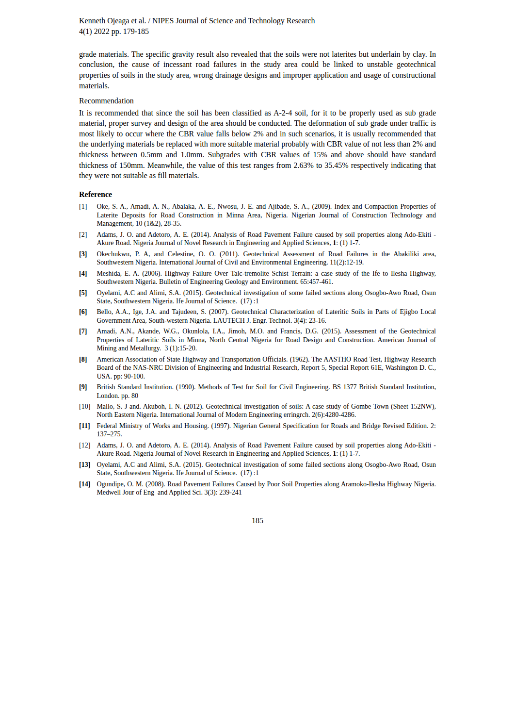Kenneth Ojeaga et al. / NIPES Journal of Science and Technology Research
4(1) 2022 pp. 179-185
grade materials. The specific gravity result also revealed that the soils were not laterites but underlain by clay. In conclusion, the cause of incessant road failures in the study area could be linked to unstable geotechnical properties of soils in the study area, wrong drainage designs and improper application and usage of constructional materials.
Recommendation
It is recommended that since the soil has been classified as A-2-4 soil, for it to be properly used as sub grade material, proper survey and design of the area should be conducted. The deformation of sub grade under traffic is most likely to occur where the CBR value falls below 2% and in such scenarios, it is usually recommended that the underlying materials be replaced with more suitable material probably with CBR value of not less than 2% and thickness between 0.5mm and 1.0mm. Subgrades with CBR values of 15% and above should have standard thickness of 150mm. Meanwhile, the value of this test ranges from 2.63% to 35.45% respectively indicating that they were not suitable as fill materials.
Reference
[1] Oke, S. A., Amadi, A. N., Abalaka, A. E., Nwosu, J. E. and Ajibade, S. A., (2009). Index and Compaction Properties of Laterite Deposits for Road Construction in Minna Area, Nigeria. Nigerian Journal of Construction Technology and Management, 10 (1&2), 28-35.
[2] Adams, J. O. and Adetoro, A. E. (2014). Analysis of Road Pavement Failure caused by soil properties along Ado-Ekiti - Akure Road. Nigeria Journal of Novel Research in Engineering and Applied Sciences, 1: (1) 1-7.
[3] Okechukwu, P. A, and Celestine, O. O. (2011). Geotechnical Assessment of Road Failures in the Abakiliki area, Southwestern Nigeria. International Journal of Civil and Environmental Engineering. 11(2):12-19.
[4] Meshida, E. A. (2006). Highway Failure Over Talc-tremolite Schist Terrain: a case study of the Ife to Ilesha Highway, Southwestern Nigeria. Bulletin of Engineering Geology and Environment. 65:457-461.
[5] Oyelami, A.C and Alimi, S.A. (2015). Geotechnical investigation of some failed sections along Osogbo-Awo Road, Osun State, Southwestern Nigeria. Ife Journal of Science. (17) :1
[6] Bello, A.A., Ige, J.A. and Tajudeen, S. (2007). Geotechnical Characterization of Lateritic Soils in Parts of Ejigbo Local Government Area, South-western Nigeria. LAUTECH J. Engr. Technol. 3(4): 23-16.
[7] Amadi, A.N., Akande, W.G., Okunlola, I.A., Jimoh, M.O. and Francis, D.G. (2015). Assessment of the Geotechnical Properties of Lateritic Soils in Minna, North Central Nigeria for Road Design and Construction. American Journal of Mining and Metallurgy. 3 (1):15-20.
[8] American Association of State Highway and Transportation Officials. (1962). The AASTHO Road Test, Highway Research Board of the NAS-NRC Division of Engineering and Industrial Research, Report 5, Special Report 61E, Washington D. C., USA. pp: 90-100.
[9] British Standard Institution. (1990). Methods of Test for Soil for Civil Engineering. BS 1377 British Standard Institution, London. pp. 80
[10] Mallo, S. J and. Akuboh, I. N. (2012). Geotechnical investigation of soils: A case study of Gombe Town (Sheet 152NW), North Eastern Nigeria. International Journal of Modern Engineering erringrch. 2(6):4280-4286.
[11] Federal Ministry of Works and Housing. (1997). Nigerian General Specification for Roads and Bridge Revised Edition. 2: 137–275.
[12] Adams, J. O. and Adetoro, A. E. (2014). Analysis of Road Pavement Failure caused by soil properties along Ado-Ekiti - Akure Road. Nigeria Journal of Novel Research in Engineering and Applied Sciences, 1: (1) 1-7.
[13] Oyelami, A.C and Alimi, S.A. (2015). Geotechnical investigation of some failed sections along Osogbo-Awo Road, Osun State, Southwestern Nigeria. Ife Journal of Science. (17) :1
[14] Ogundipe, O. M. (2008). Road Pavement Failures Caused by Poor Soil Properties along Aramoko-Ilesha Highway Nigeria. Medwell Jour of Eng and Applied Sci. 3(3): 239-241
185